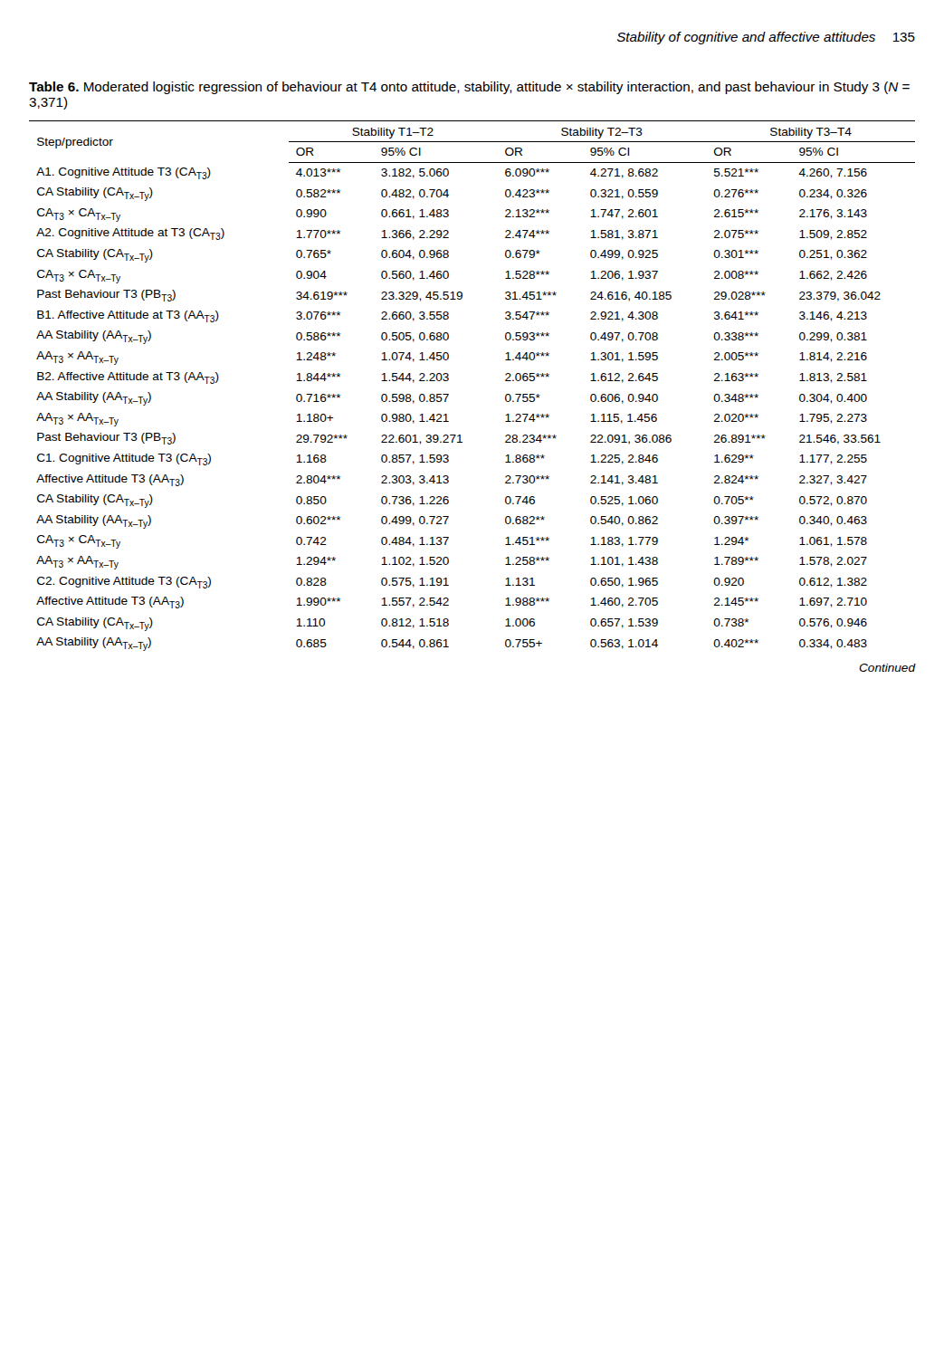Stability of cognitive and affective attitudes 135
Table 6. Moderated logistic regression of behaviour at T4 onto attitude, stability, attitude × stability interaction, and past behaviour in Study 3 (N = 3,371)
| Step/predictor | Stability T1–T2 | Stability T2–T3 | Stability T3–T4 |
| --- | --- | --- | --- |
| OR | 95% CI | OR | 95% CI | OR | 95% CI |
| A1. Cognitive Attitude T3 (CA T3 ) | 4.013*** | 3.182, 5.060 | 6.090*** | 4.271, 8.682 | 5.521*** | 4.260, 7.156 |
| CA Stability (CA Tx–Ty ) | 0.582*** | 0.482, 0.704 | 0.423*** | 0.321, 0.559 | 0.276*** | 0.234, 0.326 |
| CA T3 × CA Tx–Ty | 0.990 | 0.661, 1.483 | 2.132*** | 1.747, 2.601 | 2.615*** | 2.176, 3.143 |
| A2. Cognitive Attitude at T3 (CA T3 ) | 1.770*** | 1.366, 2.292 | 2.474*** | 1.581, 3.871 | 2.075*** | 1.509, 2.852 |
| CA Stability (CA Tx–Ty ) | 0.765* | 0.604, 0.968 | 0.679* | 0.499, 0.925 | 0.301*** | 0.251, 0.362 |
| CA T3 × CA Tx–Ty | 0.904 | 0.560, 1.460 | 1.528*** | 1.206, 1.937 | 2.008*** | 1.662, 2.426 |
| Past Behaviour T3 (PB T3 ) | 34.619*** | 23.329, 45.519 | 31.451*** | 24.616, 40.185 | 29.028*** | 23.379, 36.042 |
| B1. Affective Attitude at T3 (AA T3 ) | 3.076*** | 2.660, 3.558 | 3.547*** | 2.921, 4.308 | 3.641*** | 3.146, 4.213 |
| AA Stability (AA Tx–Ty ) | 0.586*** | 0.505, 0.680 | 0.593*** | 0.497, 0.708 | 0.338*** | 0.299, 0.381 |
| AA T3 × AA Tx–Ty | 1.248** | 1.074, 1.450 | 1.440*** | 1.301, 1.595 | 2.005*** | 1.814, 2.216 |
| B2. Affective Attitude at T3 (AA T3 ) | 1.844*** | 1.544, 2.203 | 2.065*** | 1.612, 2.645 | 2.163*** | 1.813, 2.581 |
| AA Stability (AA Tx–Ty ) | 0.716*** | 0.598, 0.857 | 0.755* | 0.606, 0.940 | 0.348*** | 0.304, 0.400 |
| AA T3 × AA Tx–Ty | 1.180+ | 0.980, 1.421 | 1.274*** | 1.115, 1.456 | 2.020*** | 1.795, 2.273 |
| Past Behaviour T3 (PB T3 ) | 29.792*** | 22.601, 39.271 | 28.234*** | 22.091, 36.086 | 26.891*** | 21.546, 33.561 |
| C1. Cognitive Attitude T3 (CA T3 ) | 1.168 | 0.857, 1.593 | 1.868** | 1.225, 2.846 | 1.629** | 1.177, 2.255 |
| Affective Attitude T3 (AA T3 ) | 2.804*** | 2.303, 3.413 | 2.730*** | 2.141, 3.481 | 2.824*** | 2.327, 3.427 |
| CA Stability (CA Tx–Ty ) | 0.850 | 0.736, 1.226 | 0.746 | 0.525, 1.060 | 0.705** | 0.572, 0.870 |
| AA Stability (AA Tx–Ty ) | 0.602*** | 0.499, 0.727 | 0.682** | 0.540, 0.862 | 0.397*** | 0.340, 0.463 |
| CA T3 × CA Tx–Ty | 0.742 | 0.484, 1.137 | 1.451*** | 1.183, 1.779 | 1.294* | 1.061, 1.578 |
| AA T3 × AA Tx–Ty | 1.294** | 1.102, 1.520 | 1.258*** | 1.101, 1.438 | 1.789*** | 1.578, 2.027 |
| C2. Cognitive Attitude T3 (CA T3 ) | 0.828 | 0.575, 1.191 | 1.131 | 0.650, 1.965 | 0.920 | 0.612, 1.382 |
| Affective Attitude T3 (AA T3 ) | 1.990*** | 1.557, 2.542 | 1.988*** | 1.460, 2.705 | 2.145*** | 1.697, 2.710 |
| CA Stability (CA Tx–Ty ) | 1.110 | 0.812, 1.518 | 1.006 | 0.657, 1.539 | 0.738* | 0.576, 0.946 |
| AA Stability (AA Tx–Ty ) | 0.685 | 0.544, 0.861 | 0.755+ | 0.563, 1.014 | 0.402*** | 0.334, 0.483 |
Continued